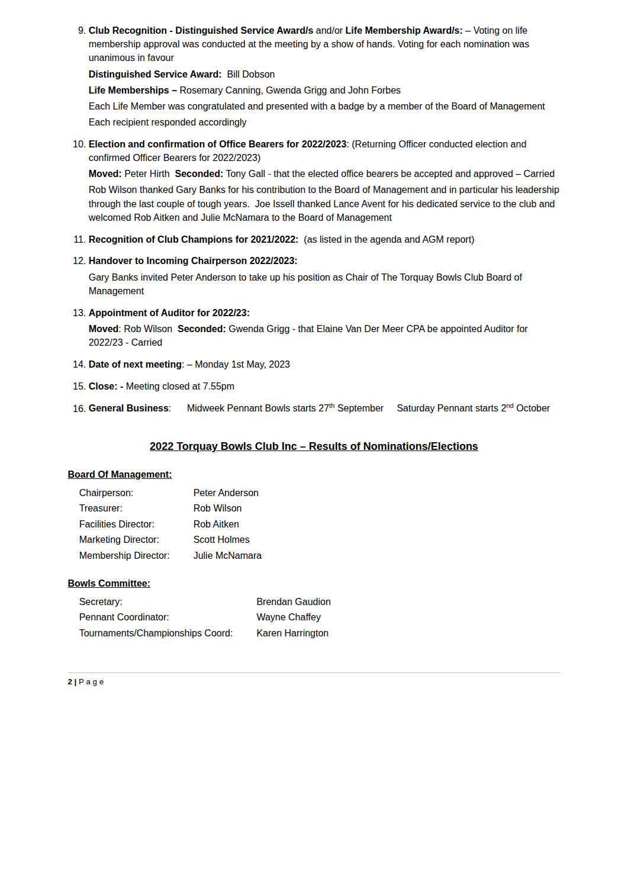Club Recognition - Distinguished Service Award/s and/or Life Membership Award/s: – Voting on life membership approval was conducted at the meeting by a show of hands. Voting for each nomination was unanimous in favour
Distinguished Service Award: Bill Dobson
Life Memberships – Rosemary Canning, Gwenda Grigg and John Forbes
Each Life Member was congratulated and presented with a badge by a member of the Board of Management
Each recipient responded accordingly
Election and confirmation of Office Bearers for 2022/2023: (Returning Officer conducted election and confirmed Officer Bearers for 2022/2023)
Moved: Peter Hirth Seconded: Tony Gall - that the elected office bearers be accepted and approved – Carried
Rob Wilson thanked Gary Banks for his contribution to the Board of Management and in particular his leadership through the last couple of tough years. Joe Issell thanked Lance Avent for his dedicated service to the club and welcomed Rob Aitken and Julie McNamara to the Board of Management
Recognition of Club Champions for 2021/2022: (as listed in the agenda and AGM report)
Handover to Incoming Chairperson 2022/2023:
Gary Banks invited Peter Anderson to take up his position as Chair of The Torquay Bowls Club Board of Management
Appointment of Auditor for 2022/23:
Moved: Rob Wilson Seconded: Gwenda Grigg - that Elaine Van Der Meer CPA be appointed Auditor for 2022/23 - Carried
Date of next meeting: – Monday 1st May, 2023
Close: - Meeting closed at 7.55pm
General Business: Midweek Pennant Bowls starts 27th September Saturday Pennant starts 2nd October
2022 Torquay Bowls Club Inc – Results of Nominations/Elections
Board Of Management:
| Chairperson: | Peter Anderson |
| Treasurer: | Rob Wilson |
| Facilities Director: | Rob Aitken |
| Marketing Director: | Scott Holmes |
| Membership Director: | Julie McNamara |
Bowls Committee:
| Secretary: | Brendan Gaudion |
| Pennant Coordinator: | Wayne Chaffey |
| Tournaments/Championships Coord: | Karen Harrington |
2 | P a g e